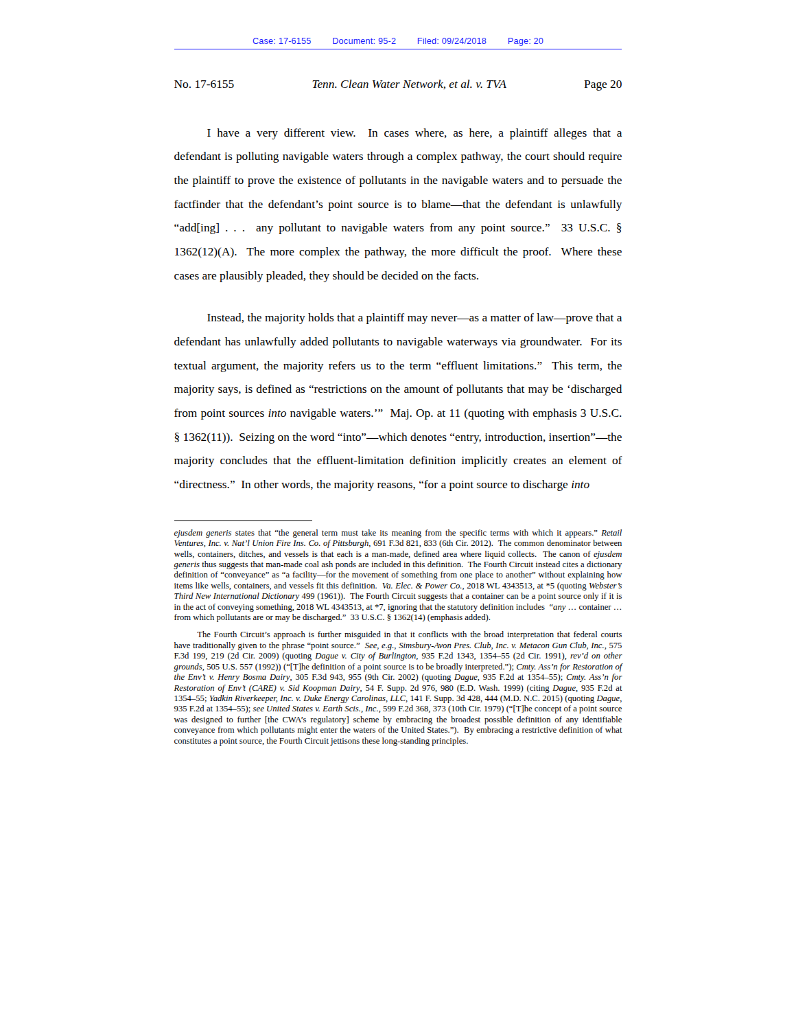Case: 17-6155 Document: 95-2 Filed: 09/24/2018 Page: 20
No. 17-6155
Tenn. Clean Water Network, et al. v. TVA
Page 20
I have a very different view. In cases where, as here, a plaintiff alleges that a defendant is polluting navigable waters through a complex pathway, the court should require the plaintiff to prove the existence of pollutants in the navigable waters and to persuade the factfinder that the defendant’s point source is to blame—that the defendant is unlawfully “add[ing] . . . any pollutant to navigable waters from any point source.” 33 U.S.C. § 1362(12)(A). The more complex the pathway, the more difficult the proof. Where these cases are plausibly pleaded, they should be decided on the facts.
Instead, the majority holds that a plaintiff may never—as a matter of law—prove that a defendant has unlawfully added pollutants to navigable waterways via groundwater. For its textual argument, the majority refers us to the term “effluent limitations.” This term, the majority says, is defined as “restrictions on the amount of pollutants that may be ‘discharged from point sources into navigable waters.’” Maj. Op. at 11 (quoting with emphasis 3 U.S.C. § 1362(11)). Seizing on the word “into”—which denotes “entry, introduction, insertion”—the majority concludes that the effluent-limitation definition implicitly creates an element of “directness.” In other words, the majority reasons, “for a point source to discharge into
ejusdem generis states that “the general term must take its meaning from the specific terms with which it appears.” Retail Ventures, Inc. v. Nat’l Union Fire Ins. Co. of Pittsburgh, 691 F.3d 821, 833 (6th Cir. 2012). The common denominator between wells, containers, ditches, and vessels is that each is a man-made, defined area where liquid collects. The canon of ejusdem generis thus suggests that man-made coal ash ponds are included in this definition. The Fourth Circuit instead cites a dictionary definition of “conveyance” as “a facility—for the movement of something from one place to another” without explaining how items like wells, containers, and vessels fit this definition. Va. Elec. & Power Co., 2018 WL 4343513, at *5 (quoting Webster’s Third New International Dictionary 499 (1961)). The Fourth Circuit suggests that a container can be a point source only if it is in the act of conveying something, 2018 WL 4343513, at *7, ignoring that the statutory definition includes “any … container … from which pollutants are or may be discharged.” 33 U.S.C. § 1362(14) (emphasis added).
The Fourth Circuit’s approach is further misguided in that it conflicts with the broad interpretation that federal courts have traditionally given to the phrase “point source.” See, e.g., Simsbury-Avon Pres. Club, Inc. v. Metacon Gun Club, Inc., 575 F.3d 199, 219 (2d Cir. 2009) (quoting Dague v. City of Burlington, 935 F.2d 1343, 1354–55 (2d Cir. 1991), rev’d on other grounds, 505 U.S. 557 (1992)) (“[T]he definition of a point source is to be broadly interpreted.”); Cmty. Ass’n for Restoration of the Env’t v. Henry Bosma Dairy, 305 F.3d 943, 955 (9th Cir. 2002) (quoting Dague, 935 F.2d at 1354–55); Cmty. Ass’n for Restoration of Env’t (CARE) v. Sid Koopman Dairy, 54 F. Supp. 2d 976, 980 (E.D. Wash. 1999) (citing Dague, 935 F.2d at 1354–55; Yadkin Riverkeeper, Inc. v. Duke Energy Carolinas, LLC, 141 F. Supp. 3d 428, 444 (M.D. N.C. 2015) (quoting Dague, 935 F.2d at 1354–55); see United States v. Earth Scis., Inc., 599 F.2d 368, 373 (10th Cir. 1979) (“[T]he concept of a point source was designed to further [the CWA’s regulatory] scheme by embracing the broadest possible definition of any identifiable conveyance from which pollutants might enter the waters of the United States.”). By embracing a restrictive definition of what constitutes a point source, the Fourth Circuit jettisons these long-standing principles.